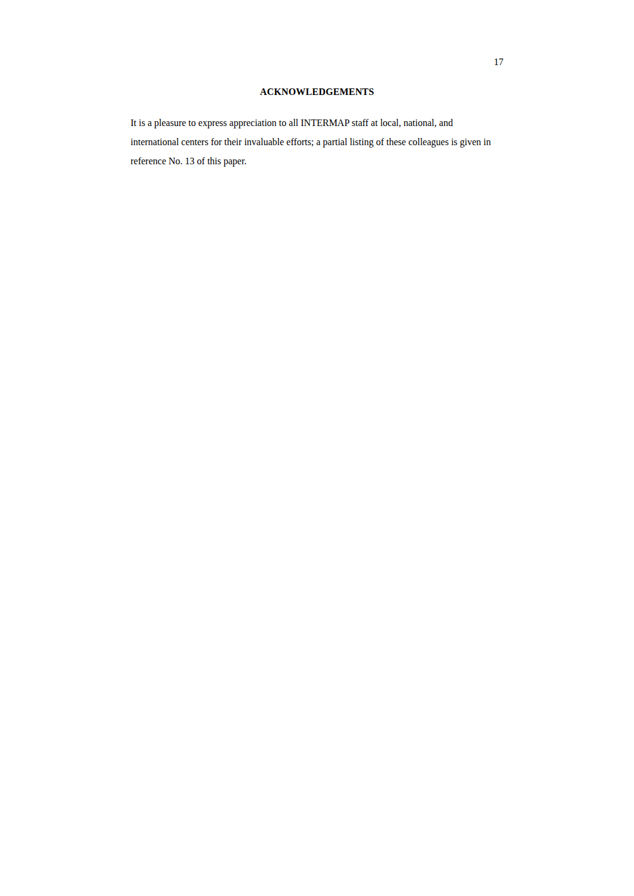17
ACKNOWLEDGEMENTS
It is a pleasure to express appreciation to all INTERMAP staff at local, national, and international centers for their invaluable efforts; a partial listing of these colleagues is given in reference No. 13 of this paper.